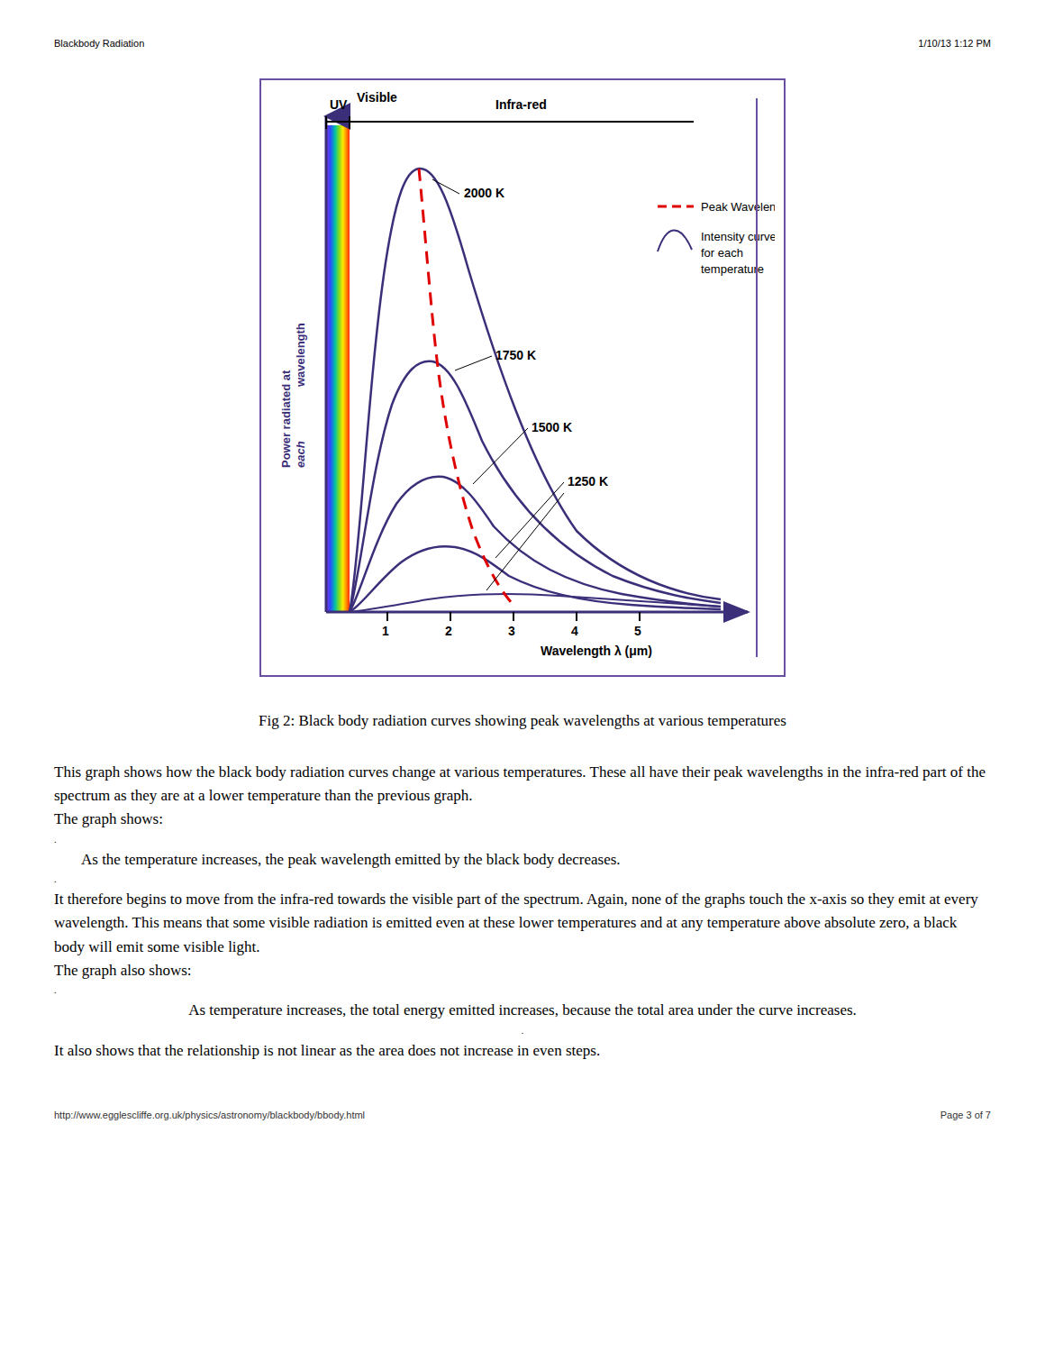Blackbody Radiation
1/10/13 1:12 PM
Power radiated at each wavelength UV Visible Infra-red 1 2 3 4 5 Wavelength λ (μm) 2000 K 1750 K 1500 K 1250 K Peak Wavelength Intensity curve for each temperature
Fig 2: Black body radiation curves showing peak wavelengths at various temperatures
This graph shows how the black body radiation curves change at various temperatures. These all have their peak wavelengths in the infra-red part of the spectrum as they are at a lower temperature than the previous graph.
The graph shows:
.
As the temperature increases, the peak wavelength emitted by the black body decreases.
.
It therefore begins to move from the infra-red towards the visible part of the spectrum. Again, none of the graphs touch the x-axis so they emit at every wavelength. This means that some visible radiation is emitted even at these lower temperatures and at any temperature above absolute zero, a black body will emit some visible light.
The graph also shows:
.
As temperature increases, the total energy emitted increases, because the total area under the curve increases.
.
It also shows that the relationship is not linear as the area does not increase in even steps.
http://www.egglescliffe.org.uk/physics/astronomy/blackbody/bbody.html
Page 3 of 7